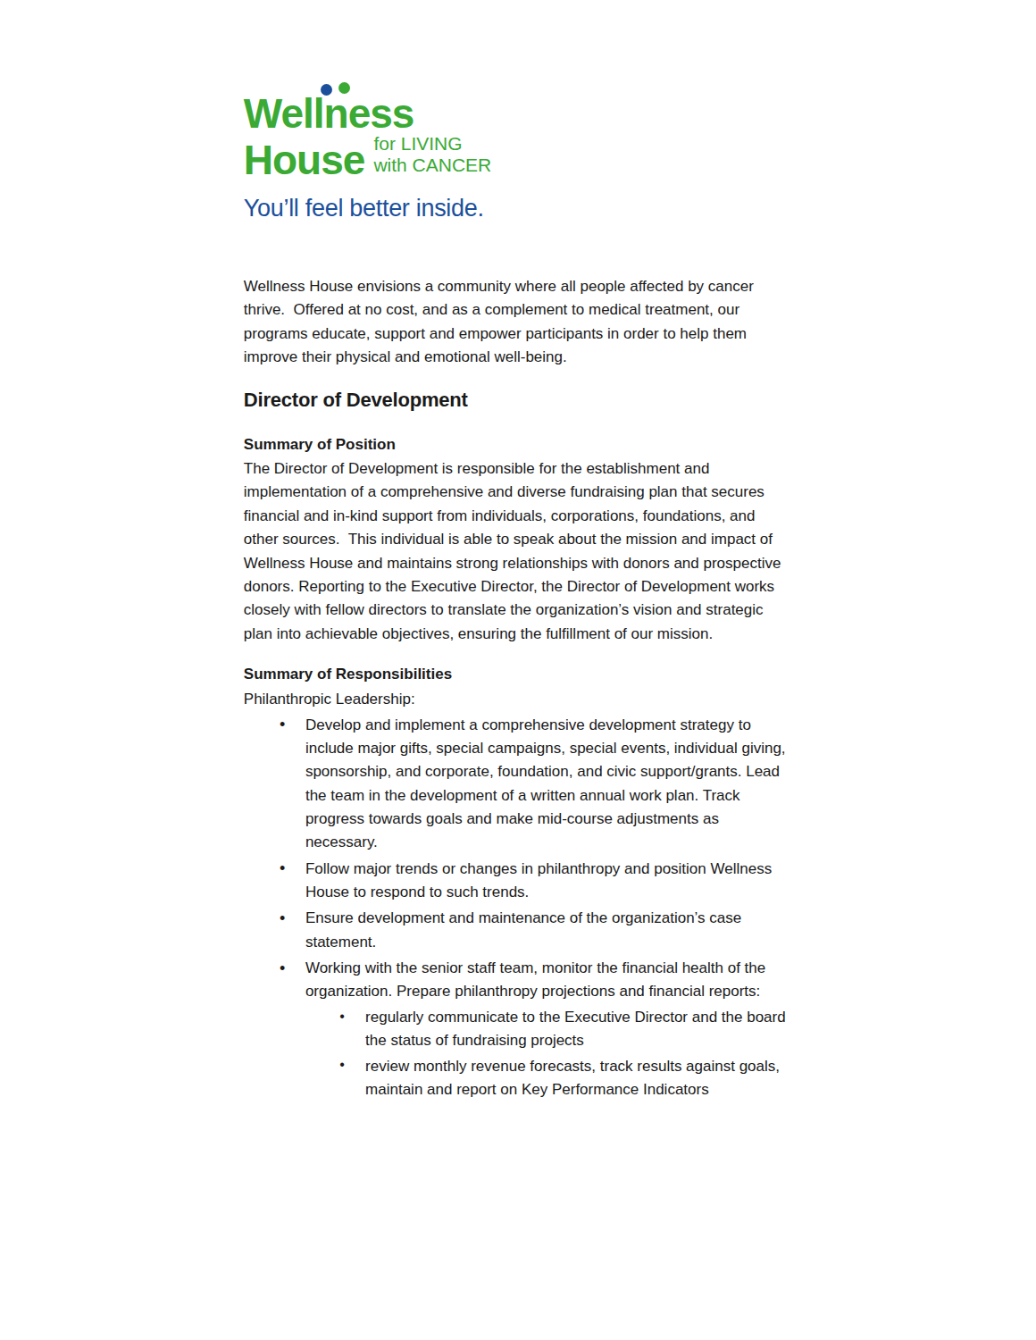Wellness Housefor LIVING
with CANCER
You’ll feel better inside.
Wellness House envisions a community where all people affected by cancer thrive. Offered at no cost, and as a complement to medical treatment, our programs educate, support and empower participants in order to help them improve their physical and emotional well-being.
Director of Development
Summary of Position
The Director of Development is responsible for the establishment and implementation of a comprehensive and diverse fundraising plan that secures financial and in-kind support from individuals, corporations, foundations, and other sources. This individual is able to speak about the mission and impact of Wellness House and maintains strong relationships with donors and prospective donors. Reporting to the Executive Director, the Director of Development works closely with fellow directors to translate the organization’s vision and strategic plan into achievable objectives, ensuring the fulfillment of our mission.
Summary of Responsibilities
Philanthropic Leadership:
Develop and implement a comprehensive development strategy to include major gifts, special campaigns, special events, individual giving, sponsorship, and corporate, foundation, and civic support/grants. Lead the team in the development of a written annual work plan. Track progress towards goals and make mid-course adjustments as necessary.
Follow major trends or changes in philanthropy and position Wellness House to respond to such trends.
Ensure development and maintenance of the organization’s case statement.
Working with the senior staff team, monitor the financial health of the organization. Prepare philanthropy projections and financial reports:
regularly communicate to the Executive Director and the board the status of fundraising projects
review monthly revenue forecasts, track results against goals, maintain and report on Key Performance Indicators